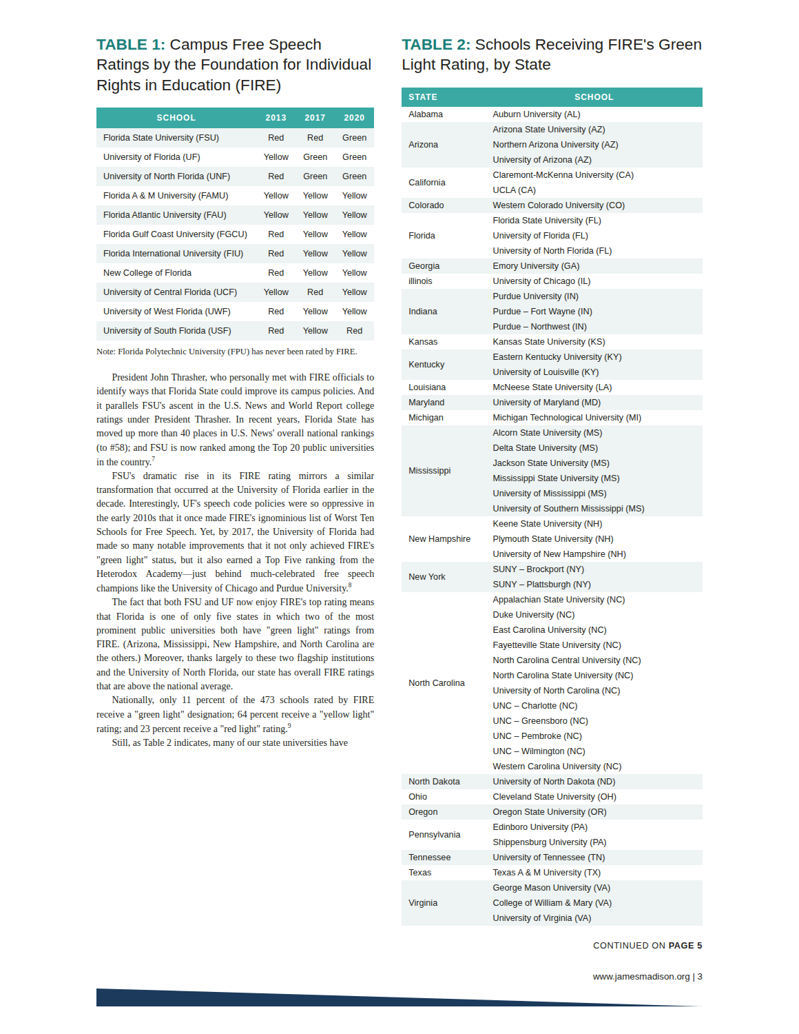TABLE 1: Campus Free Speech Ratings by the Foundation for Individual Rights in Education (FIRE)
| SCHOOL | 2013 | 2017 | 2020 |
| --- | --- | --- | --- |
| Florida State University (FSU) | Red | Red | Green |
| University of Florida (UF) | Yellow | Green | Green |
| University of North Florida (UNF) | Red | Green | Green |
| Florida A & M University (FAMU) | Yellow | Yellow | Yellow |
| Florida Atlantic University (FAU) | Yellow | Yellow | Yellow |
| Florida Gulf Coast University (FGCU) | Red | Yellow | Yellow |
| Florida International University (FIU) | Red | Yellow | Yellow |
| New College of Florida | Red | Yellow | Yellow |
| University of Central Florida (UCF) | Yellow | Red | Yellow |
| University of West Florida (UWF) | Red | Yellow | Yellow |
| University of South Florida (USF) | Red | Yellow | Red |
Note: Florida Polytechnic University (FPU) has never been rated by FIRE.
President John Thrasher, who personally met with FIRE officials to identify ways that Florida State could improve its campus policies. And it parallels FSU's ascent in the U.S. News and World Report college ratings under President Thrasher. In recent years, Florida State has moved up more than 40 places in U.S. News' overall national rankings (to #58); and FSU is now ranked among the Top 20 public universities in the country.7
FSU's dramatic rise in its FIRE rating mirrors a similar transformation that occurred at the University of Florida earlier in the decade. Interestingly, UF's speech code policies were so oppressive in the early 2010s that it once made FIRE's ignominious list of Worst Ten Schools for Free Speech. Yet, by 2017, the University of Florida had made so many notable improvements that it not only achieved FIRE's "green light" status, but it also earned a Top Five ranking from the Heterodox Academy—just behind much-celebrated free speech champions like the University of Chicago and Purdue University.8
The fact that both FSU and UF now enjoy FIRE's top rating means that Florida is one of only five states in which two of the most prominent public universities both have "green light" ratings from FIRE. (Arizona, Mississippi, New Hampshire, and North Carolina are the others.) Moreover, thanks largely to these two flagship institutions and the University of North Florida, our state has overall FIRE ratings that are above the national average.
Nationally, only 11 percent of the 473 schools rated by FIRE receive a "green light" designation; 64 percent receive a "yellow light" rating; and 23 percent receive a "red light" rating.9
Still, as Table 2 indicates, many of our state universities have
TABLE 2: Schools Receiving FIRE's Green Light Rating, by State
| STATE | SCHOOL |
| --- | --- |
| Alabama | Auburn University (AL) |
| Arizona | Arizona State University (AZ) |
| Northern Arizona University (AZ) |
| University of Arizona (AZ) |
| California | Claremont-McKenna University (CA) |
| UCLA (CA) |
| Colorado | Western Colorado University (CO) |
| Florida | Florida State University (FL) |
| University of Florida (FL) |
| University of North Florida (FL) |
| Georgia | Emory University (GA) |
| illinois | University of Chicago (IL) |
| Indiana | Purdue University (IN) |
| Purdue – Fort Wayne (IN) |
| Purdue – Northwest (IN) |
| Kansas | Kansas State University (KS) |
| Kentucky | Eastern Kentucky University (KY) |
| University of Louisville (KY) |
| Louisiana | McNeese State University (LA) |
| Maryland | University of Maryland (MD) |
| Michigan | Michigan Technological University (MI) |
| Mississippi | Alcorn State University (MS) |
| Delta State University (MS) |
| Jackson State University (MS) |
| Mississippi State University (MS) |
| University of Mississippi (MS) |
| University of Southern Mississippi (MS) |
| New Hampshire | Keene State University (NH) |
| Plymouth State University (NH) |
| University of New Hampshire (NH) |
| New York | SUNY – Brockport (NY) |
| SUNY – Plattsburgh (NY) |
| North Carolina | Appalachian State University (NC) |
| Duke University (NC) |
| East Carolina University (NC) |
| Fayetteville State University (NC) |
| North Carolina Central University (NC) |
| North Carolina State University (NC) |
| University of North Carolina (NC) |
| UNC – Charlotte (NC) |
| UNC – Greensboro (NC) |
| UNC – Pembroke (NC) |
| UNC – Wilmington (NC) |
| Western Carolina University (NC) |
| North Dakota | University of North Dakota (ND) |
| Ohio | Cleveland State University (OH) |
| Oregon | Oregon State University (OR) |
| Pennsylvania | Edinboro University (PA) |
| Shippensburg University (PA) |
| Tennessee | University of Tennessee (TN) |
| Texas | Texas A & M University (TX) |
| Virginia | George Mason University (VA) |
| College of William & Mary (VA) |
| University of Virginia (VA) |
CONTINUED ON PAGE 5
www.jamesmadison.org | 3